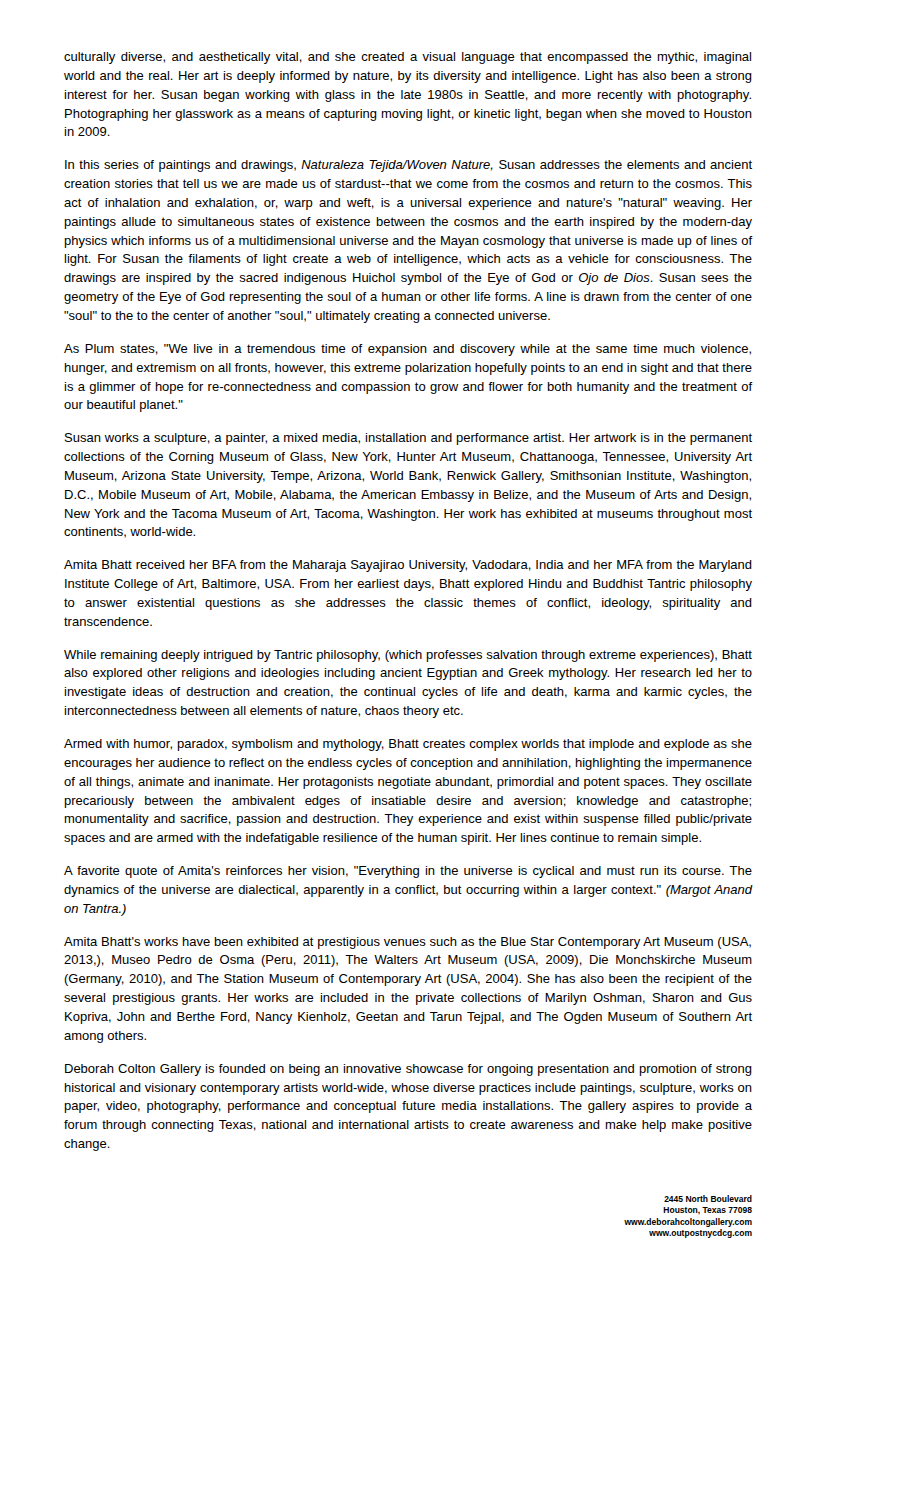culturally diverse, and aesthetically vital, and she created a visual language that encompassed the mythic, imaginal world and the real. Her art is deeply informed by nature, by its diversity and intelligence. Light has also been a strong interest for her. Susan began working with glass in the late 1980s in Seattle, and more recently with photography. Photographing her glasswork as a means of capturing moving light, or kinetic light, began when she moved to Houston in 2009.
In this series of paintings and drawings, Naturaleza Tejida/Woven Nature, Susan addresses the elements and ancient creation stories that tell us we are made us of stardust--that we come from the cosmos and return to the cosmos. This act of inhalation and exhalation, or, warp and weft, is a universal experience and nature's "natural" weaving. Her paintings allude to simultaneous states of existence between the cosmos and the earth inspired by the modern-day physics which informs us of a multidimensional universe and the Mayan cosmology that universe is made up of lines of light. For Susan the filaments of light create a web of intelligence, which acts as a vehicle for consciousness. The drawings are inspired by the sacred indigenous Huichol symbol of the Eye of God or Ojo de Dios. Susan sees the geometry of the Eye of God representing the soul of a human or other life forms. A line is drawn from the center of one "soul" to the to the center of another "soul," ultimately creating a connected universe.
As Plum states, "We live in a tremendous time of expansion and discovery while at the same time much violence, hunger, and extremism on all fronts, however, this extreme polarization hopefully points to an end in sight and that there is a glimmer of hope for re-connectedness and compassion to grow and flower for both humanity and the treatment of our beautiful planet."
Susan works a sculpture, a painter, a mixed media, installation and performance artist. Her artwork is in the permanent collections of the Corning Museum of Glass, New York, Hunter Art Museum, Chattanooga, Tennessee, University Art Museum, Arizona State University, Tempe, Arizona, World Bank, Renwick Gallery, Smithsonian Institute, Washington, D.C., Mobile Museum of Art, Mobile, Alabama, the American Embassy in Belize, and the Museum of Arts and Design, New York and the Tacoma Museum of Art, Tacoma, Washington. Her work has exhibited at museums throughout most continents, world-wide.
Amita Bhatt received her BFA from the Maharaja Sayajirao University, Vadodara, India and her MFA from the Maryland Institute College of Art, Baltimore, USA. From her earliest days, Bhatt explored Hindu and Buddhist Tantric philosophy to answer existential questions as she addresses the classic themes of conflict, ideology, spirituality and transcendence.
While remaining deeply intrigued by Tantric philosophy, (which professes salvation through extreme experiences), Bhatt also explored other religions and ideologies including ancient Egyptian and Greek mythology. Her research led her to investigate ideas of destruction and creation, the continual cycles of life and death, karma and karmic cycles, the interconnectedness between all elements of nature, chaos theory etc.
Armed with humor, paradox, symbolism and mythology, Bhatt creates complex worlds that implode and explode as she encourages her audience to reflect on the endless cycles of conception and annihilation, highlighting the impermanence of all things, animate and inanimate. Her protagonists negotiate abundant, primordial and potent spaces. They oscillate precariously between the ambivalent edges of insatiable desire and aversion; knowledge and catastrophe; monumentality and sacrifice, passion and destruction. They experience and exist within suspense filled public/private spaces and are armed with the indefatigable resilience of the human spirit. Her lines continue to remain simple.
A favorite quote of Amita's reinforces her vision, "Everything in the universe is cyclical and must run its course. The dynamics of the universe are dialectical, apparently in a conflict, but occurring within a larger context." (Margot Anand on Tantra.)
Amita Bhatt's works have been exhibited at prestigious venues such as the Blue Star Contemporary Art Museum (USA, 2013,), Museo Pedro de Osma (Peru, 2011), The Walters Art Museum (USA, 2009), Die Monchskirche Museum (Germany, 2010), and The Station Museum of Contemporary Art (USA, 2004). She has also been the recipient of the several prestigious grants. Her works are included in the private collections of Marilyn Oshman, Sharon and Gus Kopriva, John and Berthe Ford, Nancy Kienholz, Geetan and Tarun Tejpal, and The Ogden Museum of Southern Art among others.
Deborah Colton Gallery is founded on being an innovative showcase for ongoing presentation and promotion of strong historical and visionary contemporary artists world-wide, whose diverse practices include paintings, sculpture, works on paper, video, photography, performance and conceptual future media installations. The gallery aspires to provide a forum through connecting Texas, national and international artists to create awareness and make help make positive change.
2445 North Boulevard
Houston, Texas 77098
www.deborahcoltongallery.com
www.outpostnycdcg.com